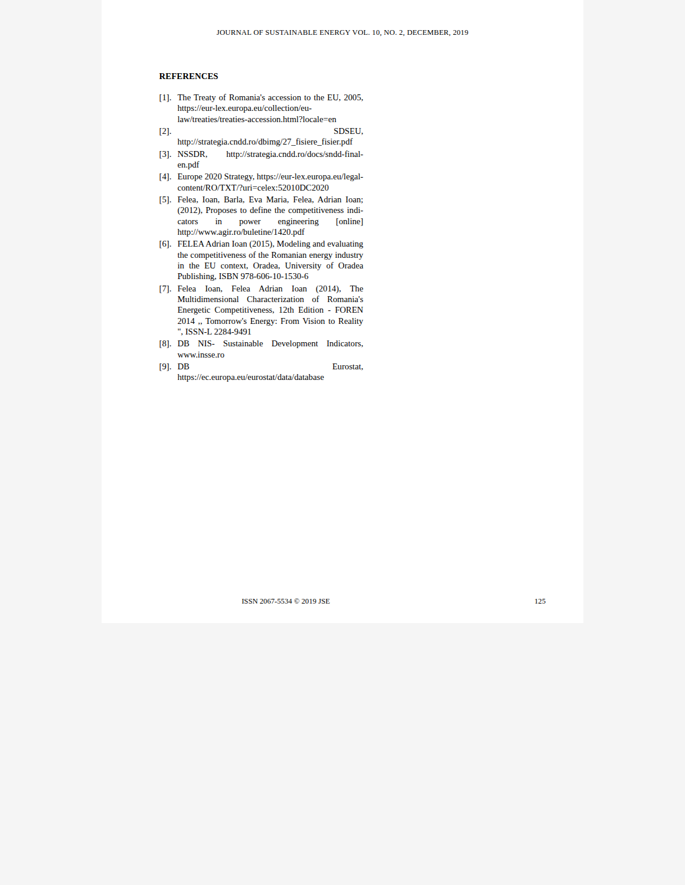JOURNAL OF SUSTAINABLE ENERGY VOL. 10, NO. 2, DECEMBER, 2019
REFERENCES
[1]. The Treaty of Romania's accession to the EU, 2005, https://eur-lex.europa.eu/collection/eu-law/treaties/treaties-accession.html?locale=en
[2]. SDSEU, http://strategia.cndd.ro/dbimg/27_fisiere_fisier.pdf
[3]. NSSDR, http://strategia.cndd.ro/docs/sndd-final-en.pdf
[4]. Europe 2020 Strategy, https://eur-lex.europa.eu/legal-content/RO/TXT/?uri=celex:52010DC2020
[5]. Felea, Ioan, Barla, Eva Maria, Felea, Adrian Ioan; (2012), Proposes to define the competitiveness indicators in power engineering [online] http://www.agir.ro/buletine/1420.pdf
[6]. FELEA Adrian Ioan (2015), Modeling and evaluating the competitiveness of the Romanian energy industry in the EU context, Oradea, University of Oradea Publishing, ISBN 978-606-10-1530-6
[7]. Felea Ioan, Felea Adrian Ioan (2014), The Multidimensional Characterization of Romania's Energetic Competitiveness, 12th Edition - FOREN 2014 ,, Tomorrow's Energy: From Vision to Reality ", ISSN-L 2284-9491
[8]. DB NIS- Sustainable Development Indicators, www.insse.ro
[9]. DB Eurostat, https://ec.europa.eu/eurostat/data/database
ISSN 2067-5534 © 2019 JSE 125